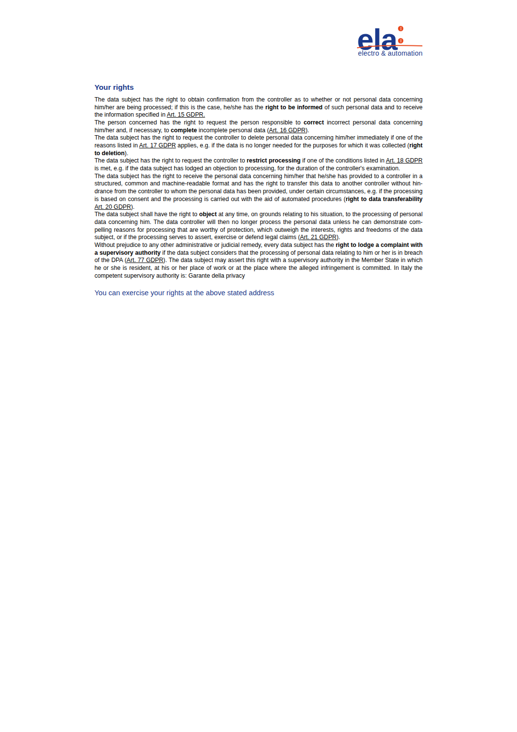ela
electro & automation
Your rights
The data subject has the right to obtain confirmation from the controller as to whether or not personal data concerning him/her are being processed; if this is the case, he/she has the right to be informed of such personal data and to receive the information specified in Art. 15 GDPR.
The person concerned has the right to request the person responsible to correct incorrect personal data concerning him/her and, if necessary, to complete incomplete personal data (Art. 16 GDPR).
The data subject has the right to request the controller to delete personal data concerning him/her immediately if one of the reasons listed in Art. 17 GDPR applies, e.g. if the data is no longer needed for the purposes for which it was collected (right to deletion).
The data subject has the right to request the controller to restrict processing if one of the conditions listed in Art. 18 GDPR is met, e.g. if the data subject has lodged an objection to processing, for the duration of the controller's examination.
The data subject has the right to receive the personal data concerning him/her that he/she has provided to a controller in a structured, common and machine-readable format and has the right to transfer this data to another controller without hindrance from the controller to whom the personal data has been provided, under certain circumstances, e.g. if the processing is based on consent and the processing is carried out with the aid of automated procedures (right to data transferability Art. 20 GDPR).
The data subject shall have the right to object at any time, on grounds relating to his situation, to the processing of personal data concerning him. The data controller will then no longer process the personal data unless he can demonstrate compelling reasons for processing that are worthy of protection, which outweigh the interests, rights and freedoms of the data subject, or if the processing serves to assert, exercise or defend legal claims (Art. 21 GDPR).
Without prejudice to any other administrative or judicial remedy, every data subject has the right to lodge a complaint with a supervisory authority if the data subject considers that the processing of personal data relating to him or her is in breach of the DPA (Art. 77 GDPR). The data subject may assert this right with a supervisory authority in the Member State in which he or she is resident, at his or her place of work or at the place where the alleged infringement is committed. In Italy the competent supervisory authority is: Garante della privacy
You can exercise your rights at the above stated address